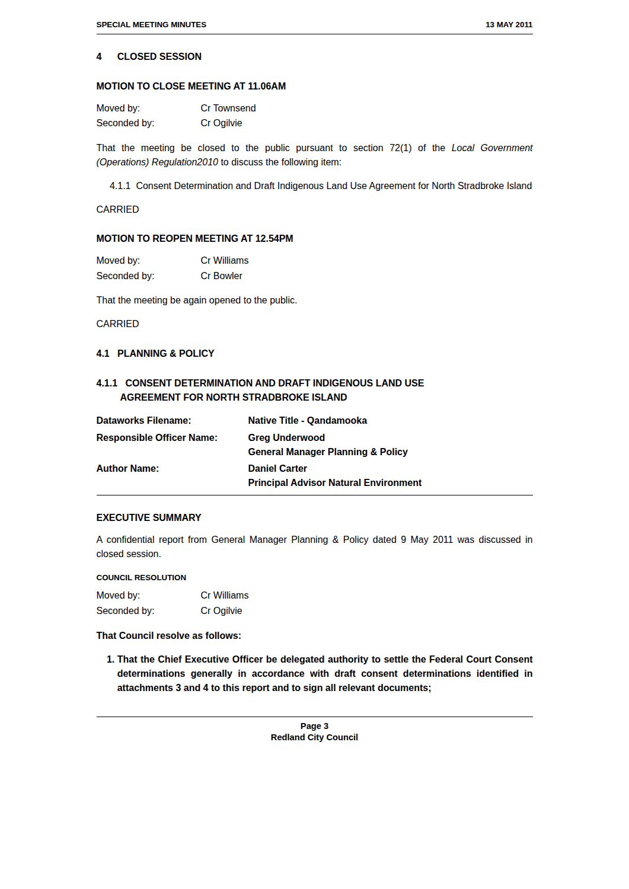SPECIAL MEETING MINUTES 13 MAY 2011
4 CLOSED SESSION
MOTION TO CLOSE MEETING AT 11.06AM
| Moved by: | Cr Townsend |
| Seconded by: | Cr Ogilvie |
That the meeting be closed to the public pursuant to section 72(1) of the Local Government (Operations) Regulation2010 to discuss the following item:
4.1.1 Consent Determination and Draft Indigenous Land Use Agreement for North Stradbroke Island
CARRIED
MOTION TO REOPEN MEETING AT 12.54PM
| Moved by: | Cr Williams |
| Seconded by: | Cr Bowler |
That the meeting be again opened to the public.
CARRIED
4.1 PLANNING & POLICY
4.1.1 CONSENT DETERMINATION AND DRAFT INDIGENOUS LAND USE
AGREEMENT FOR NORTH STRADBROKE ISLAND
| Dataworks Filename: | Native Title - Qandamooka |
| Responsible Officer Name: | Greg Underwood General Manager Planning & Policy |
| Author Name: | Daniel Carter Principal Advisor Natural Environment |
EXECUTIVE SUMMARY
A confidential report from General Manager Planning & Policy dated 9 May 2011 was discussed in closed session.
COUNCIL RESOLUTION
| Moved by: | Cr Williams |
| Seconded by: | Cr Ogilvie |
That Council resolve as follows:
That the Chief Executive Officer be delegated authority to settle the Federal Court Consent determinations generally in accordance with draft consent determinations identified in attachments 3 and 4 to this report and to sign all relevant documents;
Page 3
Redland City Council